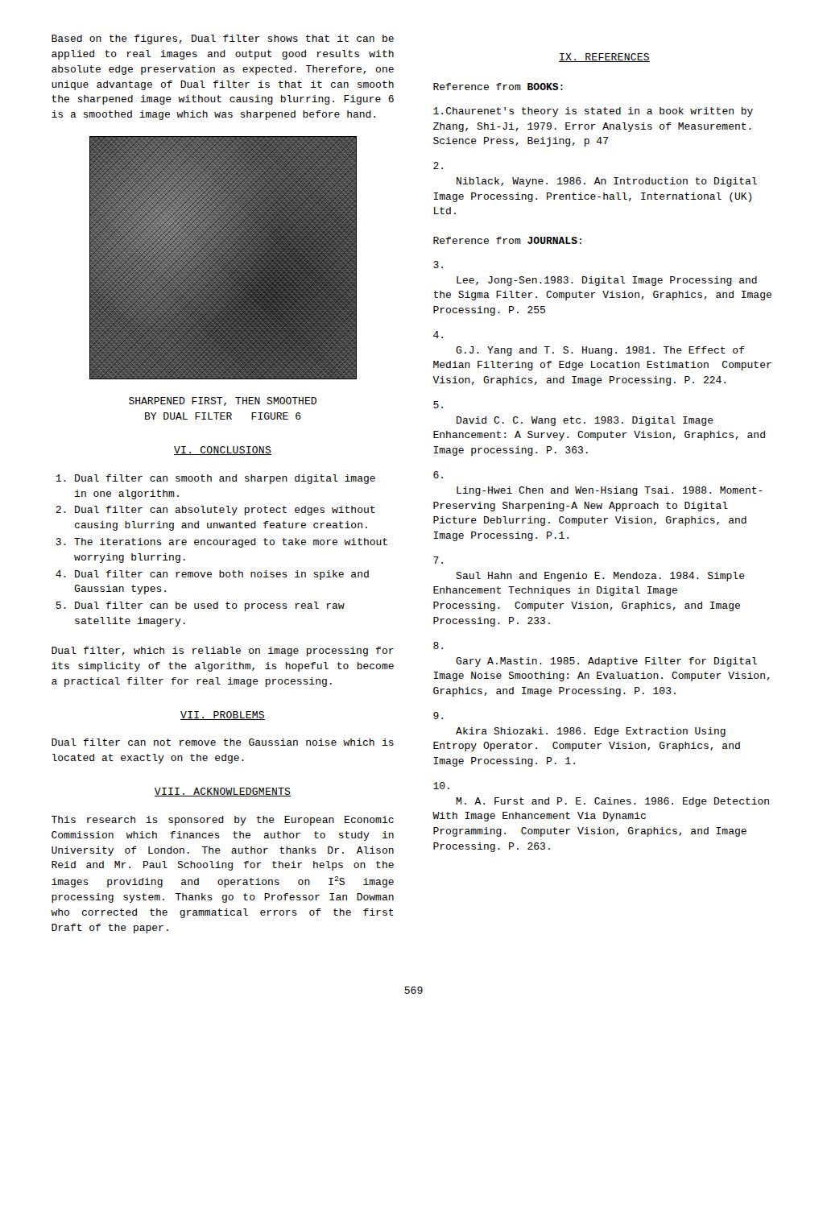Based on the figures, Dual filter shows that it can be applied to real images and output good results with absolute edge preservation as expected. Therefore, one unique advantage of Dual filter is that it can smooth the sharpened image without causing blurring. Figure 6 is a smoothed image which was sharpened before hand.
SHARPENED FIRST, THEN SMOOTHED
BY DUAL FILTER FIGURE 6
VI. CONCLUSIONS
Dual filter can smooth and sharpen digital image in one algorithm.
Dual filter can absolutely protect edges without causing blurring and unwanted feature creation.
The iterations are encouraged to take more without worrying blurring.
Dual filter can remove both noises in spike and Gaussian types.
Dual filter can be used to process real raw satellite imagery.
Dual filter, which is reliable on image processing for its simplicity of the algorithm, is hopeful to become a practical filter for real image processing.
VII. PROBLEMS
Dual filter can not remove the Gaussian noise which is located at exactly on the edge.
VIII. ACKNOWLEDGMENTS
This research is sponsored by the European Economic Commission which finances the author to study in University of London. The author thanks Dr. Alison Reid and Mr. Paul Schooling for their helps on the images providing and operations on I2S image processing system. Thanks go to Professor Ian Dowman who corrected the grammatical errors of the first Draft of the paper.
IX. REFERENCES
Reference from BOOKS:
Chaurenet's theory is stated in a book written by
Zhang, Shi-Ji, 1979. Error Analysis of Measurement. Science Press, Beijing, p 47
Niblack, Wayne. 1986. An Introduction to Digital Image Processing. Prentice-hall, International (UK) Ltd.
Reference from JOURNALS:
Lee, Jong-Sen.1983. Digital Image Processing and the Sigma Filter. Computer Vision, Graphics, and Image Processing. P. 255
G.J. Yang and T. S. Huang. 1981. The Effect of Median Filtering of Edge Location Estimation Computer Vision, Graphics, and Image Processing. P. 224.
David C. C. Wang etc. 1983. Digital Image Enhancement: A Survey. Computer Vision, Graphics, and Image processing. P. 363.
Ling-Hwei Chen and Wen-Hsiang Tsai. 1988. Moment-Preserving Sharpening-A New Approach to Digital Picture Deblurring. Computer Vision, Graphics, and Image Processing. P.1.
Saul Hahn and Engenio E. Mendoza. 1984. Simple Enhancement Techniques in Digital Image Processing. Computer Vision, Graphics, and Image Processing. P. 233.
Gary A.Mastin. 1985. Adaptive Filter for Digital Image Noise Smoothing: An Evaluation. Computer Vision, Graphics, and Image Processing. P. 103.
Akira Shiozaki. 1986. Edge Extraction Using Entropy Operator. Computer Vision, Graphics, and Image Processing. P. 1.
M. A. Furst and P. E. Caines. 1986. Edge Detection With Image Enhancement Via Dynamic Programming. Computer Vision, Graphics, and Image Processing. P. 263.
569